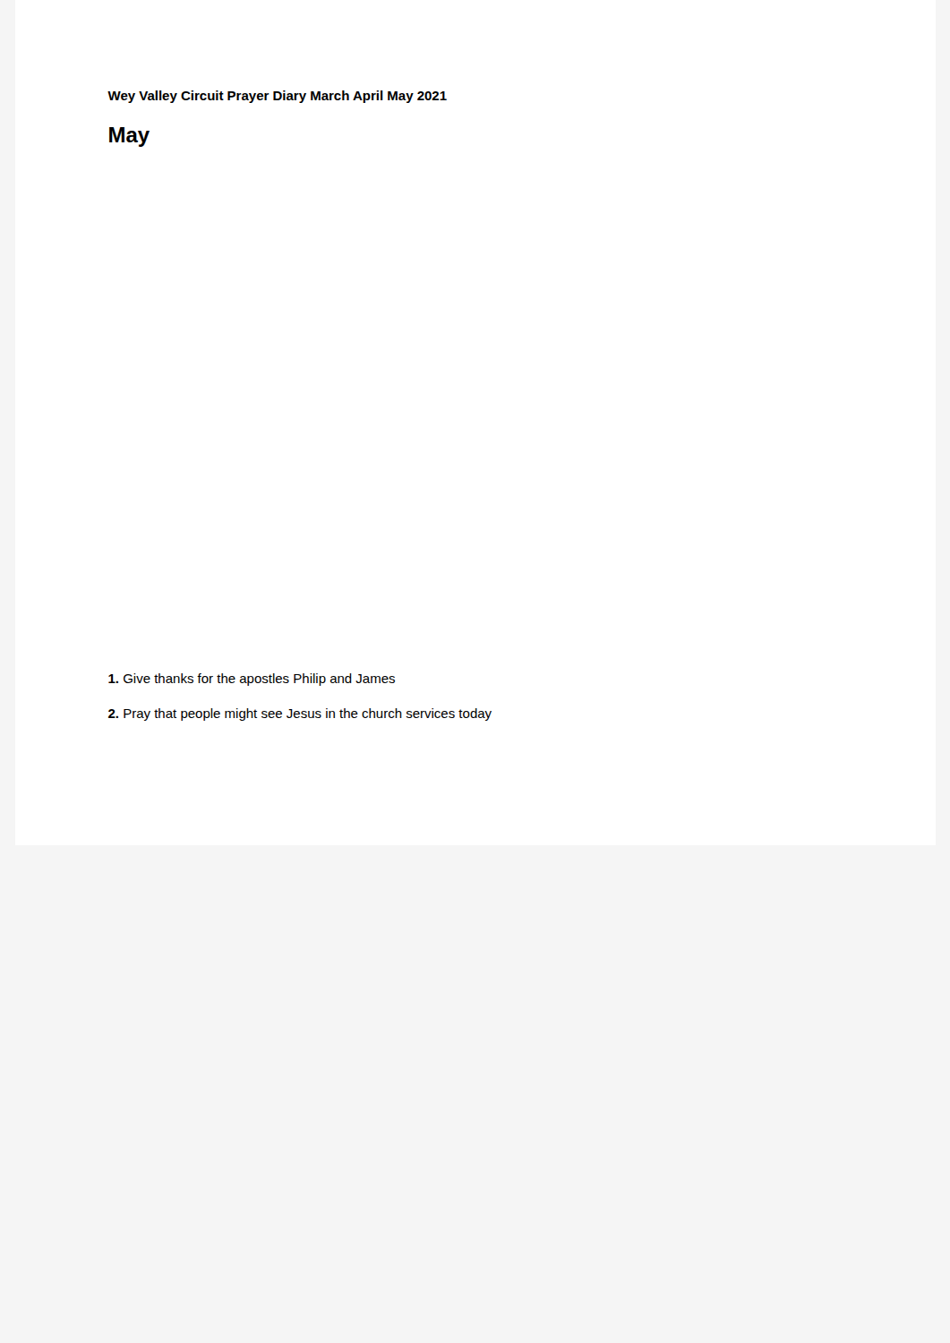Wey Valley Circuit Prayer Diary March April May 2021
May
1. Give thanks for the apostles Philip and James
2. Pray that people might see Jesus in the church services today